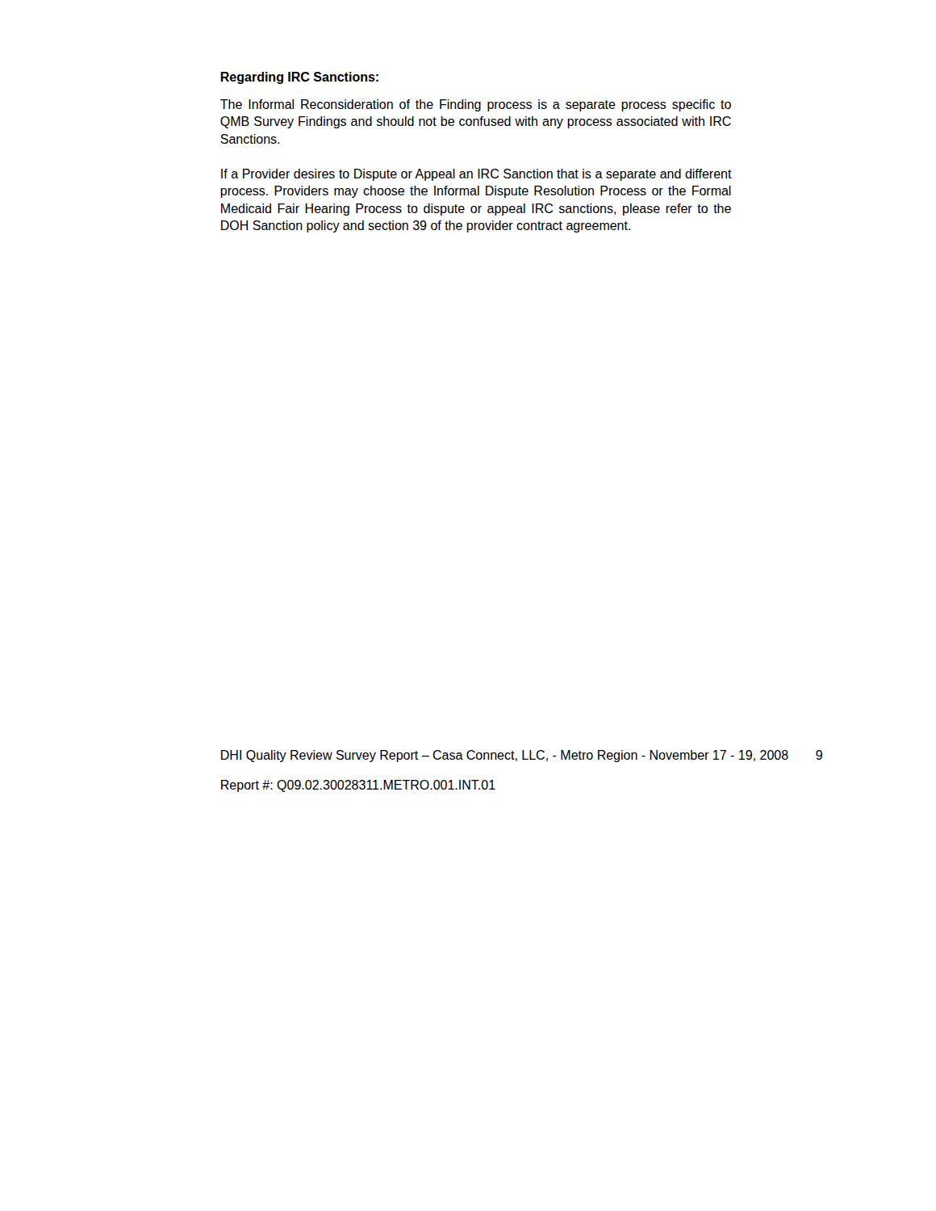Regarding IRC Sanctions:
The Informal Reconsideration of the Finding process is a separate process specific to QMB Survey Findings and should not be confused with any process associated with IRC Sanctions.
If a Provider desires to Dispute or Appeal an IRC Sanction that is a separate and different process. Providers may choose the Informal Dispute Resolution Process or the Formal Medicaid Fair Hearing Process to dispute or appeal IRC sanctions, please refer to the DOH Sanction policy and section 39 of the provider contract agreement.
DHI Quality Review Survey Report – Casa Connect, LLC, - Metro Region - November 17 - 19, 20089
Report #: Q09.02.30028311.METRO.001.INT.01